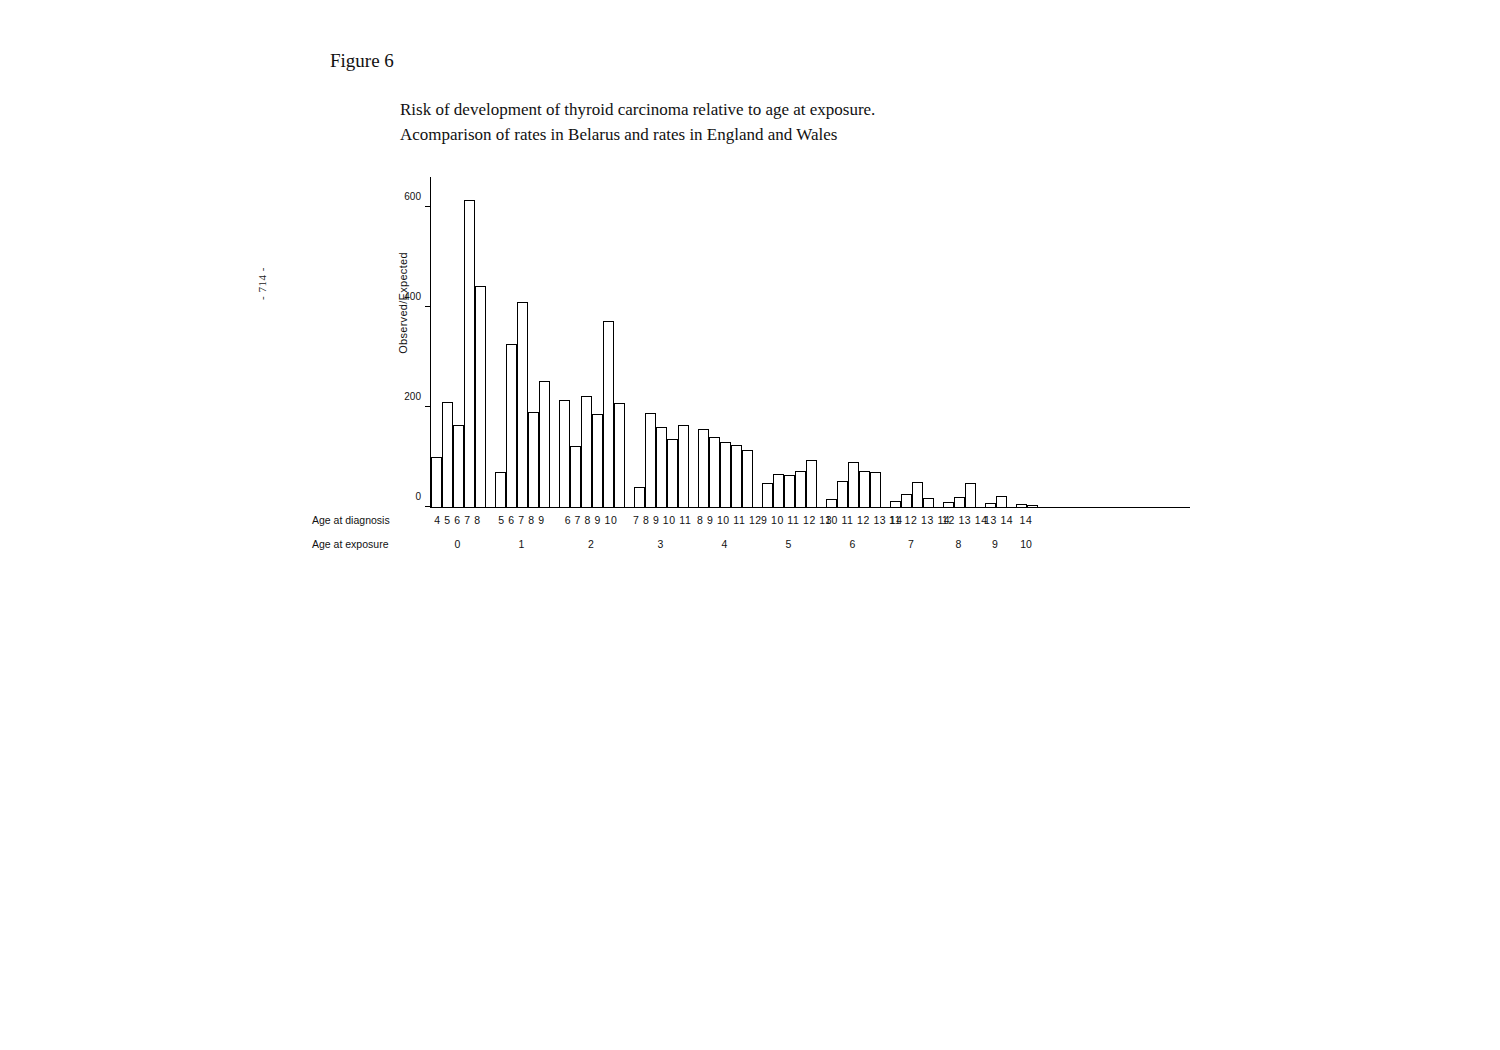- 714 -
Figure 6
Risk of development of thyroid carcinoma relative to age at exposure.
Acomparison of rates in Belarus and rates in England and Wales
Observed/Expected
0
200
400
600
Age at diagnosis
4 5 6 7 8
5 6 7 8 9
6 7 8 9 10
7 8 9 10 11
8 9 10 11 12
9 10 11 12 13
10 11 12 13 14
11 12 13 14
12 13 14
13 14
14
Age at exposure
0
1
2
3
4
5
6
7
8
9
10